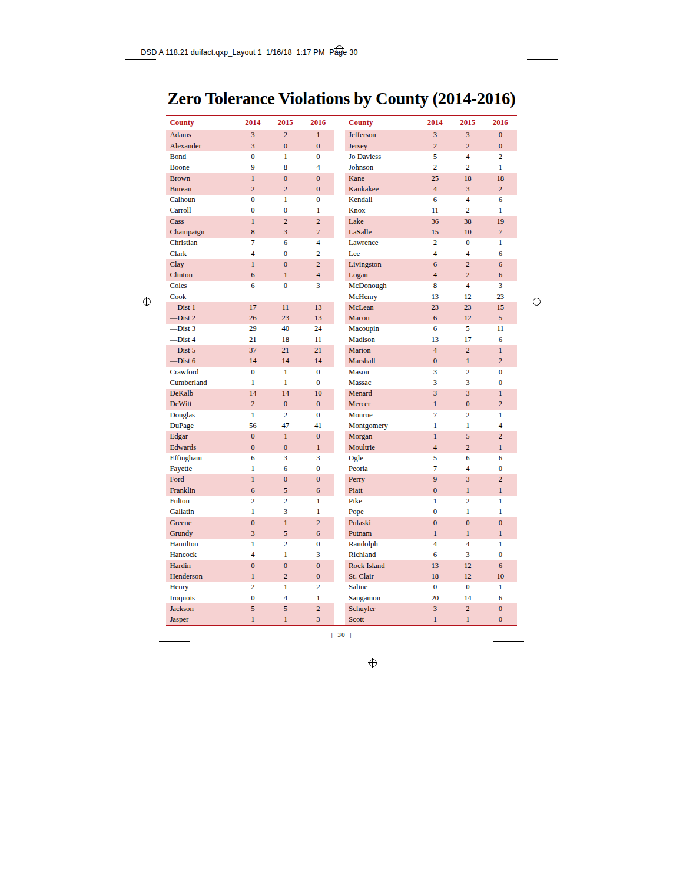DSD A 118.21 duifact.qxp_Layout 1 1/16/18 1:17 PM Page 30
Zero Tolerance Violations by County (2014-2016)
| County | 2014 | 2015 | 2016 | | County | 2014 | 2015 | 2016 |
| --- | --- | --- | --- | --- | --- | --- | --- | --- |
| Adams | 3 | 2 | 1 | | Jefferson | 3 | 3 | 0 |
| Alexander | 3 | 0 | 0 | | Jersey | 2 | 2 | 0 |
| Bond | 0 | 1 | 0 | | Jo Daviess | 5 | 4 | 2 |
| Boone | 9 | 8 | 4 | | Johnson | 2 | 2 | 1 |
| Brown | 1 | 0 | 0 | | Kane | 25 | 18 | 18 |
| Bureau | 2 | 2 | 0 | | Kankakee | 4 | 3 | 2 |
| Calhoun | 0 | 1 | 0 | | Kendall | 6 | 4 | 6 |
| Carroll | 0 | 0 | 1 | | Knox | 11 | 2 | 1 |
| Cass | 1 | 2 | 2 | | Lake | 36 | 38 | 19 |
| Champaign | 8 | 3 | 7 | | LaSalle | 15 | 10 | 7 |
| Christian | 7 | 6 | 4 | | Lawrence | 2 | 0 | 1 |
| Clark | 4 | 0 | 2 | | Lee | 4 | 4 | 6 |
| Clay | 1 | 0 | 2 | | Livingston | 6 | 2 | 6 |
| Clinton | 6 | 1 | 4 | | Logan | 4 | 2 | 6 |
| Coles | 6 | 0 | 3 | | McDonough | 8 | 4 | 3 |
| Cook | | | | | McHenry | 13 | 12 | 23 |
| —Dist 1 | 17 | 11 | 13 | | McLean | 23 | 23 | 15 |
| —Dist 2 | 26 | 23 | 13 | | Macon | 6 | 12 | 5 |
| —Dist 3 | 29 | 40 | 24 | | Macoupin | 6 | 5 | 11 |
| —Dist 4 | 21 | 18 | 11 | | Madison | 13 | 17 | 6 |
| —Dist 5 | 37 | 21 | 21 | | Marion | 4 | 2 | 1 |
| —Dist 6 | 14 | 14 | 14 | | Marshall | 0 | 1 | 2 |
| Crawford | 0 | 1 | 0 | | Mason | 3 | 2 | 0 |
| Cumberland | 1 | 1 | 0 | | Massac | 3 | 3 | 0 |
| DeKalb | 14 | 14 | 10 | | Menard | 3 | 3 | 1 |
| DeWitt | 2 | 0 | 0 | | Mercer | 1 | 0 | 2 |
| Douglas | 1 | 2 | 0 | | Monroe | 7 | 2 | 1 |
| DuPage | 56 | 47 | 41 | | Montgomery | 1 | 1 | 4 |
| Edgar | 0 | 1 | 0 | | Morgan | 1 | 5 | 2 |
| Edwards | 0 | 0 | 1 | | Moultrie | 4 | 2 | 1 |
| Effingham | 6 | 3 | 3 | | Ogle | 5 | 6 | 6 |
| Fayette | 1 | 6 | 0 | | Peoria | 7 | 4 | 0 |
| Ford | 1 | 0 | 0 | | Perry | 9 | 3 | 2 |
| Franklin | 6 | 5 | 6 | | Piatt | 0 | 1 | 1 |
| Fulton | 2 | 2 | 1 | | Pike | 1 | 2 | 1 |
| Gallatin | 1 | 3 | 1 | | Pope | 0 | 1 | 1 |
| Greene | 0 | 1 | 2 | | Pulaski | 0 | 0 | 0 |
| Grundy | 3 | 5 | 6 | | Putnam | 1 | 1 | 1 |
| Hamilton | 1 | 2 | 0 | | Randolph | 4 | 4 | 1 |
| Hancock | 4 | 1 | 3 | | Richland | 6 | 3 | 0 |
| Hardin | 0 | 0 | 0 | | Rock Island | 13 | 12 | 6 |
| Henderson | 1 | 2 | 0 | | St. Clair | 18 | 12 | 10 |
| Henry | 2 | 1 | 2 | | Saline | 0 | 0 | 1 |
| Iroquois | 0 | 4 | 1 | | Sangamon | 20 | 14 | 6 |
| Jackson | 5 | 5 | 2 | | Schuyler | 3 | 2 | 0 |
| Jasper | 1 | 1 | 3 | | Scott | 1 | 1 | 0 |
| 30 |